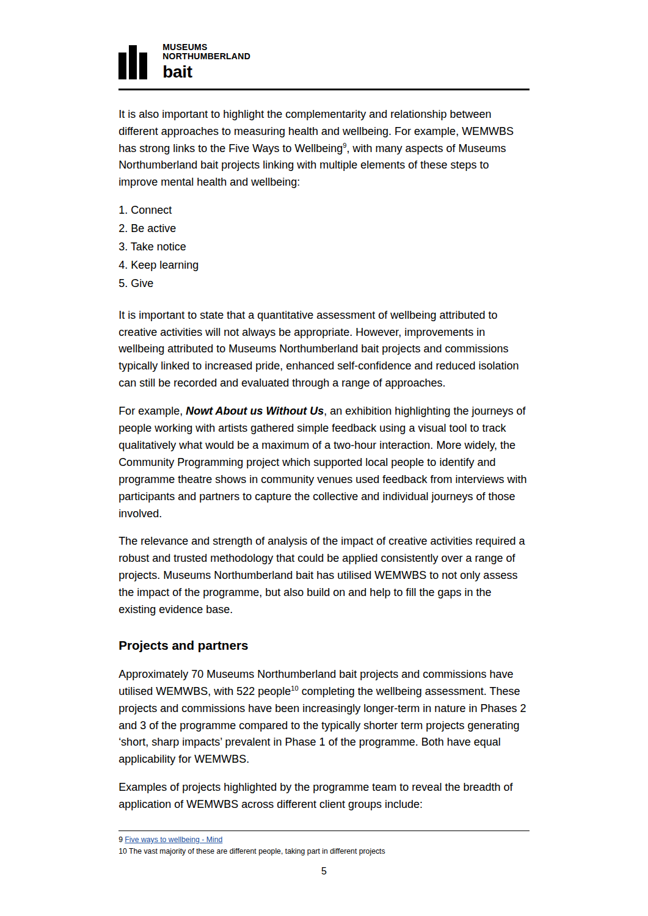Museums
Northumberland
bait
It is also important to highlight the complementarity and relationship between different approaches to measuring health and wellbeing. For example, WEMWBS has strong links to the Five Ways to Wellbeing9, with many aspects of Museums Northumberland bait projects linking with multiple elements of these steps to improve mental health and wellbeing:
Connect
Be active
Take notice
Keep learning
Give
It is important to state that a quantitative assessment of wellbeing attributed to creative activities will not always be appropriate. However, improvements in wellbeing attributed to Museums Northumberland bait projects and commissions typically linked to increased pride, enhanced self-confidence and reduced isolation can still be recorded and evaluated through a range of approaches.
For example, Nowt About us Without Us, an exhibition highlighting the journeys of people working with artists gathered simple feedback using a visual tool to track qualitatively what would be a maximum of a two-hour interaction. More widely, the Community Programming project which supported local people to identify and programme theatre shows in community venues used feedback from interviews with participants and partners to capture the collective and individual journeys of those involved.
The relevance and strength of analysis of the impact of creative activities required a robust and trusted methodology that could be applied consistently over a range of projects. Museums Northumberland bait has utilised WEMWBS to not only assess the impact of the programme, but also build on and help to fill the gaps in the existing evidence base.
Projects and partners
Approximately 70 Museums Northumberland bait projects and commissions have utilised WEMWBS, with 522 people10 completing the wellbeing assessment. These projects and commissions have been increasingly longer-term in nature in Phases 2 and 3 of the programme compared to the typically shorter term projects generating ‘short, sharp impacts’ prevalent in Phase 1 of the programme. Both have equal applicability for WEMWBS.
Examples of projects highlighted by the programme team to reveal the breadth of application of WEMWBS across different client groups include:
9 Five ways to wellbeing - Mind
10 The vast majority of these are different people, taking part in different projects
5